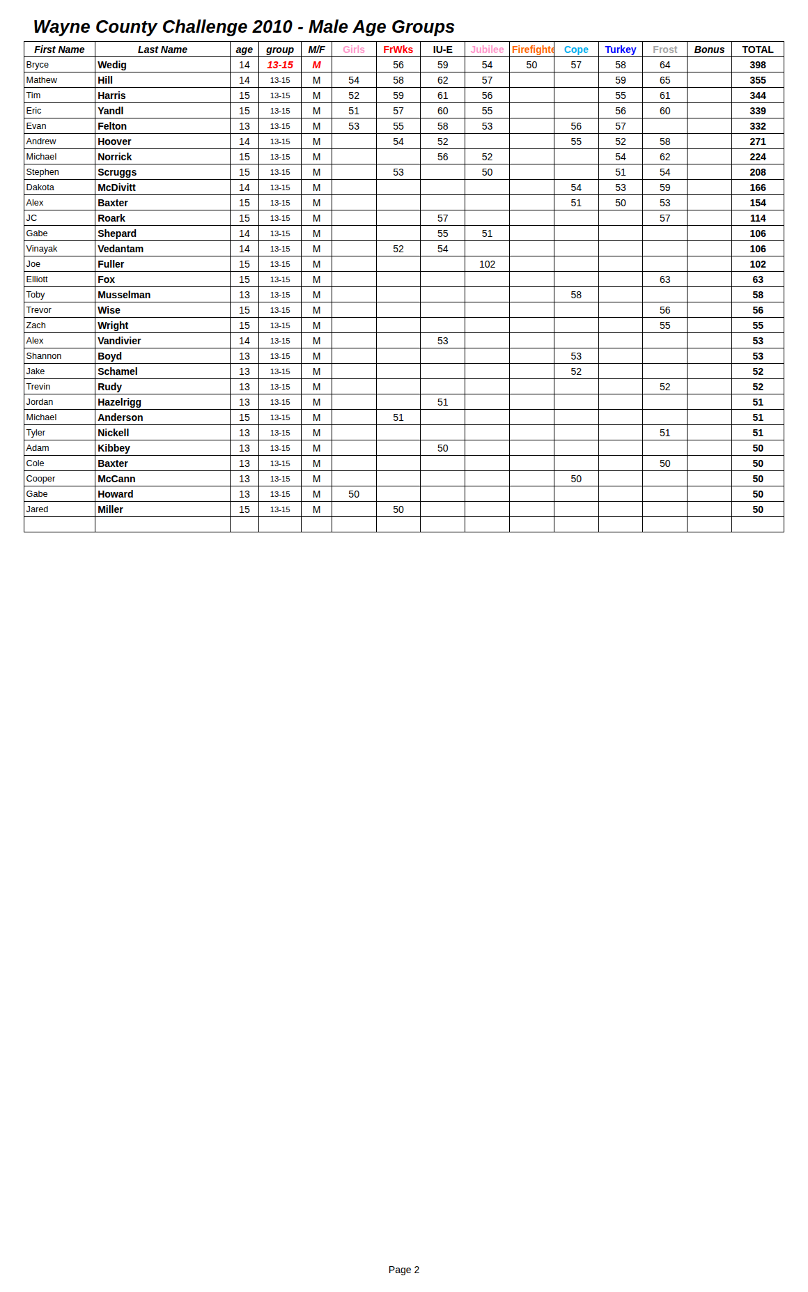Wayne County Challenge 2010 - Male Age Groups
| First Name | Last Name | age | group | M/F | Girls | FrWks | IU-E | Jubilee | Firefighter | Cope | Turkey | Frost | Bonus | TOTAL |
| --- | --- | --- | --- | --- | --- | --- | --- | --- | --- | --- | --- | --- | --- | --- |
| Bryce | Wedig | 14 | 13-15 | M | | 56 | 59 | 54 | 50 | 57 | 58 | 64 | | 398 |
| Mathew | Hill | 14 | 13-15 | M | 54 | 58 | 62 | 57 | | | 59 | 65 | | 355 |
| Tim | Harris | 15 | 13-15 | M | 52 | 59 | 61 | 56 | | | 55 | 61 | | 344 |
| Eric | Yandl | 15 | 13-15 | M | 51 | 57 | 60 | 55 | | | 56 | 60 | | 339 |
| Evan | Felton | 13 | 13-15 | M | 53 | 55 | 58 | 53 | | 56 | 57 | | | 332 |
| Andrew | Hoover | 14 | 13-15 | M | | 54 | 52 | | | 55 | 52 | 58 | | 271 |
| Michael | Norrick | 15 | 13-15 | M | | | 56 | 52 | | | 54 | 62 | | 224 |
| Stephen | Scruggs | 15 | 13-15 | M | | 53 | | 50 | | | 51 | 54 | | 208 |
| Dakota | McDivitt | 14 | 13-15 | M | | | | | | 54 | 53 | 59 | | 166 |
| Alex | Baxter | 15 | 13-15 | M | | | | | | 51 | 50 | 53 | | 154 |
| JC | Roark | 15 | 13-15 | M | | | 57 | | | | | 57 | | 114 |
| Gabe | Shepard | 14 | 13-15 | M | | | 55 | 51 | | | | | | 106 |
| Vinayak | Vedantam | 14 | 13-15 | M | | 52 | 54 | | | | | | | 106 |
| Joe | Fuller | 15 | 13-15 | M | | | | 102 | | | | | | 102 |
| Elliott | Fox | 15 | 13-15 | M | | | | | | | | 63 | | 63 |
| Toby | Musselman | 13 | 13-15 | M | | | | | | 58 | | | | 58 |
| Trevor | Wise | 15 | 13-15 | M | | | | | | | | 56 | | 56 |
| Zach | Wright | 15 | 13-15 | M | | | | | | | | 55 | | 55 |
| Alex | Vandivier | 14 | 13-15 | M | | | 53 | | | | | | | 53 |
| Shannon | Boyd | 13 | 13-15 | M | | | | | | 53 | | | | 53 |
| Jake | Schamel | 13 | 13-15 | M | | | | | | 52 | | | | 52 |
| Trevin | Rudy | 13 | 13-15 | M | | | | | | | | 52 | | 52 |
| Jordan | Hazelrigg | 13 | 13-15 | M | | | 51 | | | | | | | 51 |
| Michael | Anderson | 15 | 13-15 | M | | 51 | | | | | | | | 51 |
| Tyler | Nickell | 13 | 13-15 | M | | | | | | | | 51 | | 51 |
| Adam | Kibbey | 13 | 13-15 | M | | | 50 | | | | | | | 50 |
| Cole | Baxter | 13 | 13-15 | M | | | | | | | | 50 | | 50 |
| Cooper | McCann | 13 | 13-15 | M | | | | | | 50 | | | | 50 |
| Gabe | Howard | 13 | 13-15 | M | 50 | | | | | | | | | 50 |
| Jared | Miller | 15 | 13-15 | M | | 50 | | | | | | | | 50 |
Page 2